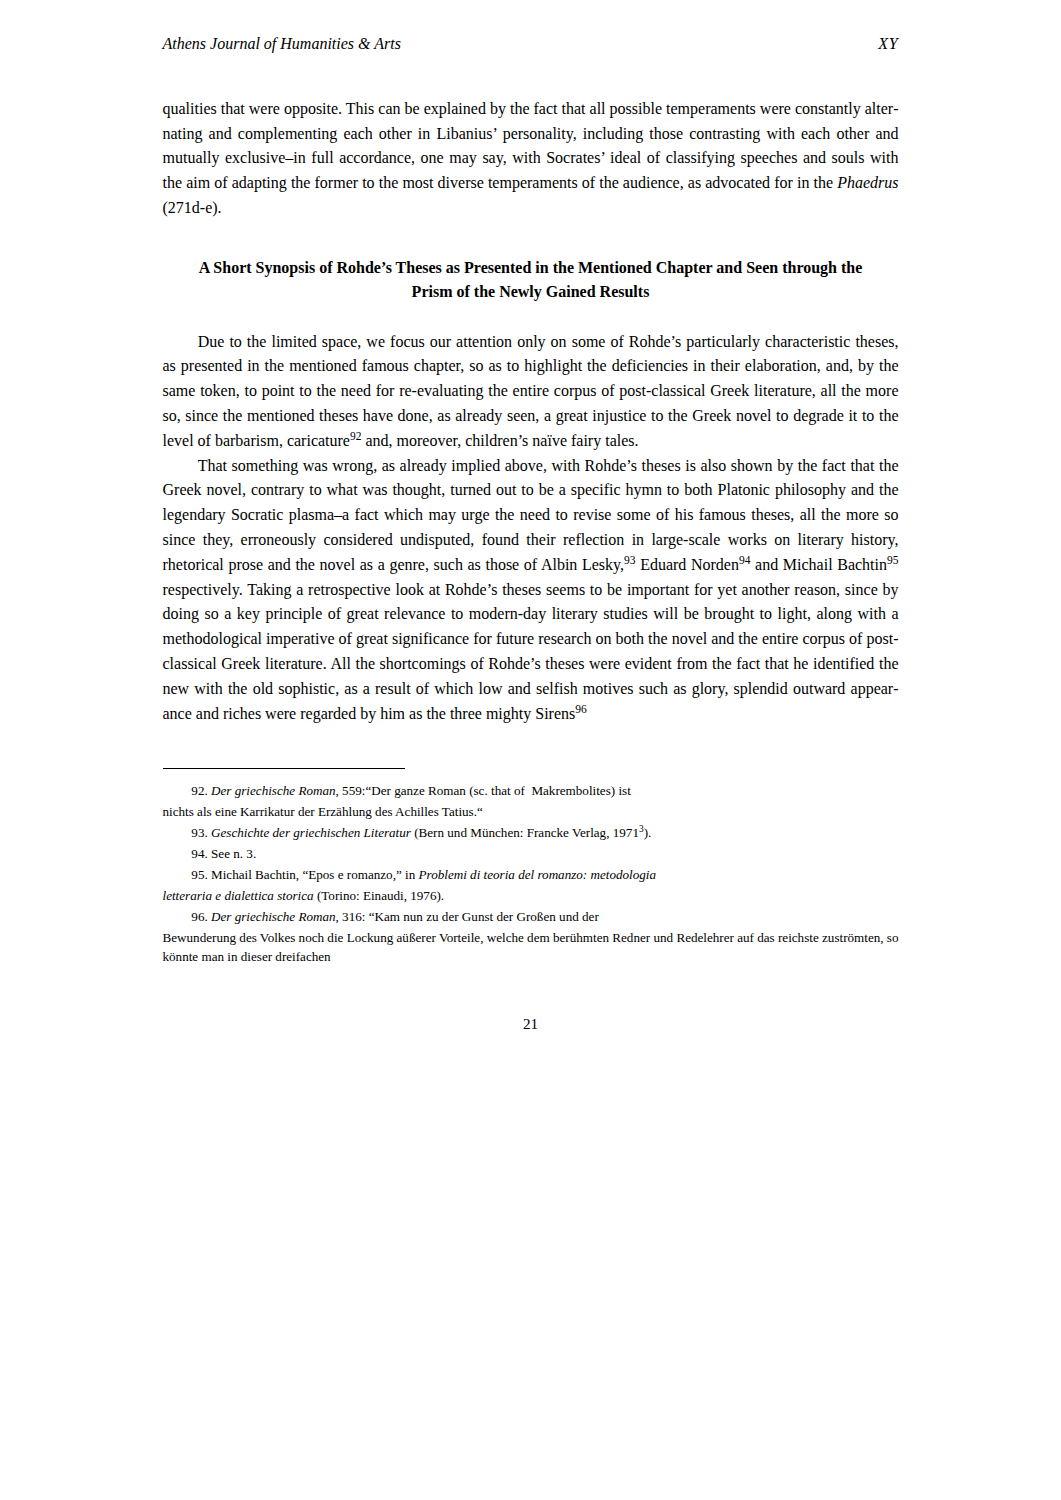Athens Journal of Humanities & Arts XY
qualities that were opposite. This can be explained by the fact that all possible temperaments were constantly alternating and complementing each other in Libanius’ personality, including those contrasting with each other and mutually exclusive–in full accordance, one may say, with Socrates’ ideal of classifying speeches and souls with the aim of adapting the former to the most diverse temperaments of the audience, as advocated for in the Phaedrus (271d-e).
A Short Synopsis of Rohde’s Theses as Presented in the Mentioned Chapter and Seen through the Prism of the Newly Gained Results
Due to the limited space, we focus our attention only on some of Rohde’s particularly characteristic theses, as presented in the mentioned famous chapter, so as to highlight the deficiencies in their elaboration, and, by the same token, to point to the need for re-evaluating the entire corpus of post-classical Greek literature, all the more so, since the mentioned theses have done, as already seen, a great injustice to the Greek novel to degrade it to the level of barbarism, caricature92 and, moreover, children’s naïve fairy tales.
That something was wrong, as already implied above, with Rohde’s theses is also shown by the fact that the Greek novel, contrary to what was thought, turned out to be a specific hymn to both Platonic philosophy and the legendary Socratic plasma–a fact which may urge the need to revise some of his famous theses, all the more so since they, erroneously considered undisputed, found their reflection in large-scale works on literary history, rhetorical prose and the novel as a genre, such as those of Albin Lesky,93 Eduard Norden94 and Michail Bachtin95 respectively. Taking a retrospective look at Rohde’s theses seems to be important for yet another reason, since by doing so a key principle of great relevance to modern-day literary studies will be brought to light, along with a methodological imperative of great significance for future research on both the novel and the entire corpus of post-classical Greek literature. All the shortcomings of Rohde’s theses were evident from the fact that he identified the new with the old sophistic, as a result of which low and selfish motives such as glory, splendid outward appearance and riches were regarded by him as the three mighty Sirens96
92. Der griechische Roman, 559:“Der ganze Roman (sc. that of Makrembolites) ist
nichts als eine Karrikatur der Erzählung des Achilles Tatius.“
93. Geschichte der griechischen Literatur (Bern und München: Francke Verlag, 19713).
94. See n. 3.
95. Michail Bachtin, “Epos e romanzo,” in Problemi di teoria del romanzo: metodologia
letteraria e dialettica storica (Torino: Einaudi, 1976).
96. Der griechische Roman, 316: “Kam nun zu der Gunst der Großen und der
Bewunderung des Volkes noch die Lockung aüßerer Vorteile, welche dem berühmten Redner und Redelehrer auf das reichste zuströmten, so könnte man in dieser dreifachen
21